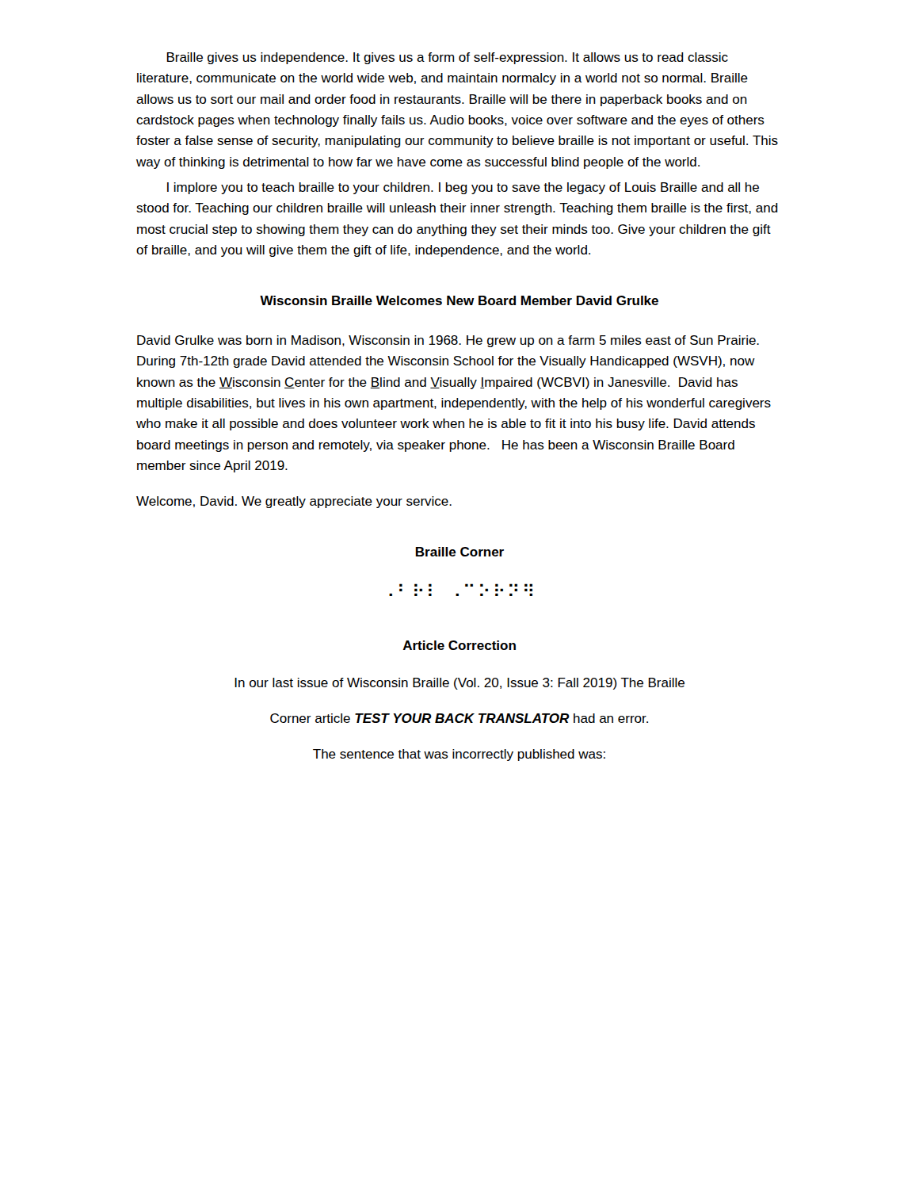Braille gives us independence. It gives us a form of self-expression. It allows us to read classic literature, communicate on the world wide web, and maintain normalcy in a world not so normal. Braille allows us to sort our mail and order food in restaurants. Braille will be there in paperback books and on cardstock pages when technology finally fails us. Audio books, voice over software and the eyes of others foster a false sense of security, manipulating our community to believe braille is not important or useful. This way of thinking is detrimental to how far we have come as successful blind people of the world.
I implore you to teach braille to your children. I beg you to save the legacy of Louis Braille and all he stood for. Teaching our children braille will unleash their inner strength. Teaching them braille is the first, and most crucial step to showing them they can do anything they set their minds too. Give your children the gift of braille, and you will give them the gift of life, independence, and the world.
Wisconsin Braille Welcomes New Board Member David Grulke
David Grulke was born in Madison, Wisconsin in 1968. He grew up on a farm 5 miles east of Sun Prairie. During 7th-12th grade David attended the Wisconsin School for the Visually Handicapped (WSVH), now known as the Wisconsin Center for the Blind and Visually Impaired (WCBVI) in Janesville. David has multiple disabilities, but lives in his own apartment, independently, with the help of his wonderful caregivers who make it all possible and does volunteer work when he is able to fit it into his busy life. David attends board meetings in person and remotely, via speaker phone. He has been a Wisconsin Braille Board member since April 2019.
Welcome, David. We greatly appreciate your service.
Braille Corner
⠠⠃⠗⠇ ⠠⠉⠕⠗⠝⠻
Article Correction
In our last issue of Wisconsin Braille (Vol. 20, Issue 3: Fall 2019) The Braille
Corner article TEST YOUR BACK TRANSLATOR had an error.
The sentence that was incorrectly published was: